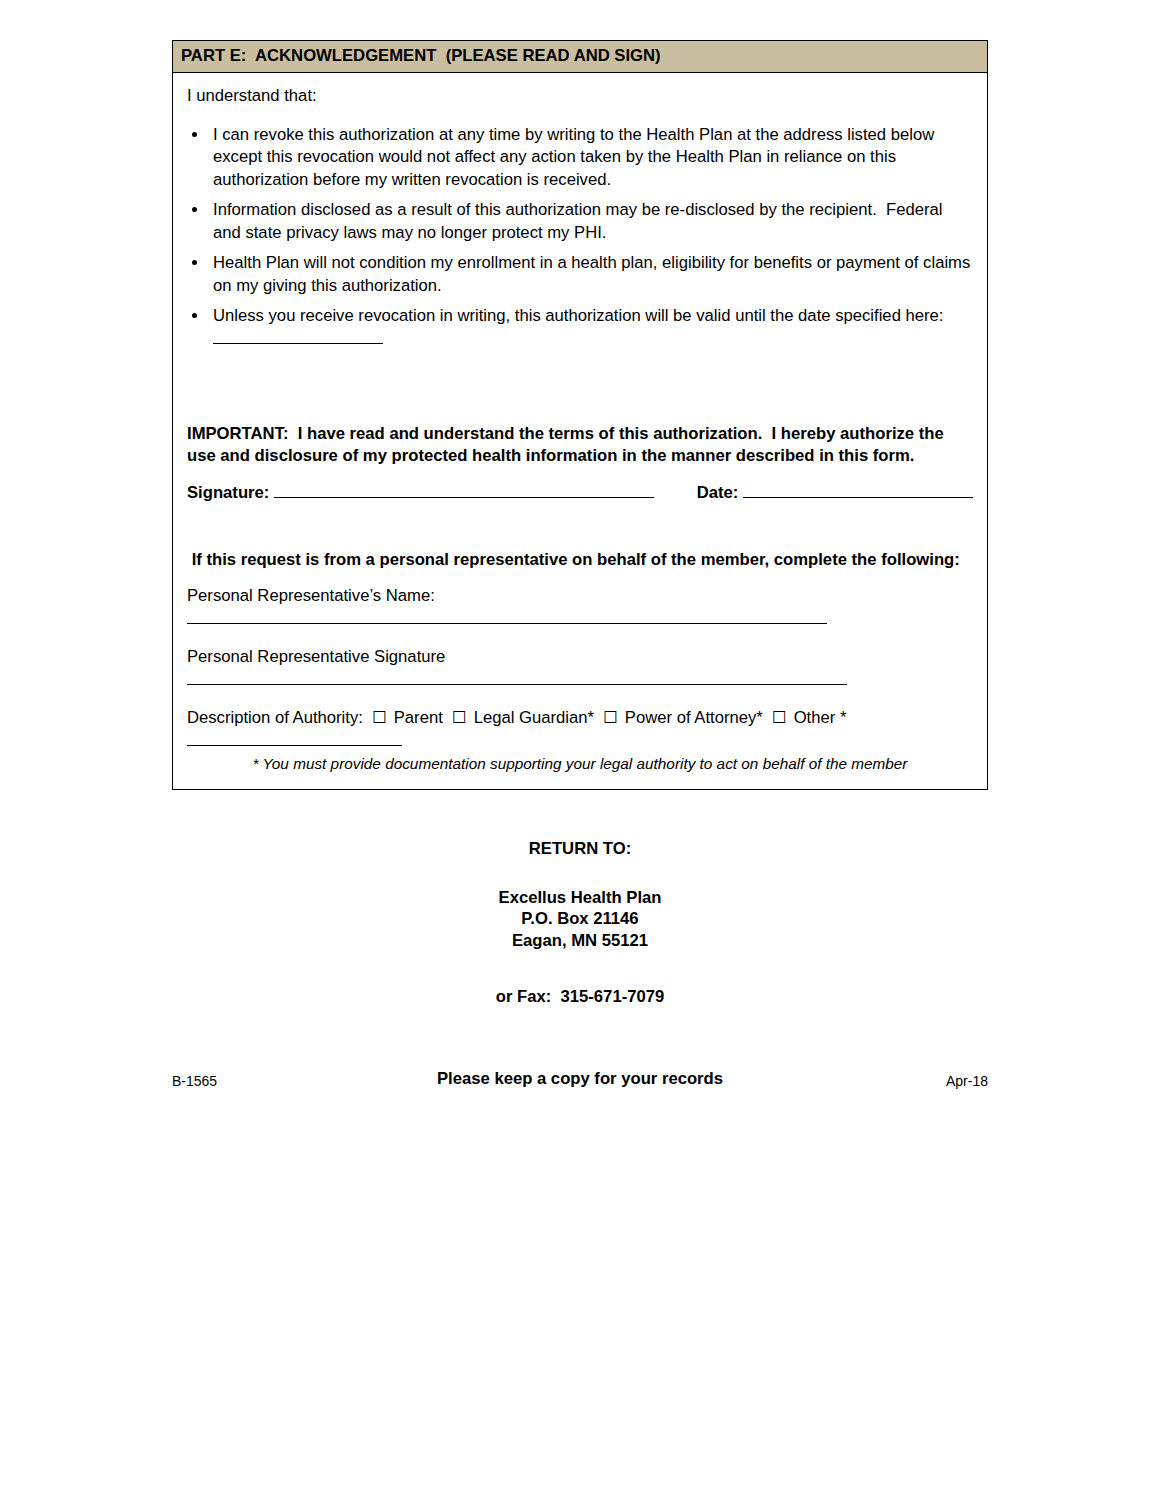PART E: ACKNOWLEDGEMENT (PLEASE READ AND SIGN)
I understand that:
I can revoke this authorization at any time by writing to the Health Plan at the address listed below except this revocation would not affect any action taken by the Health Plan in reliance on this authorization before my written revocation is received.
Information disclosed as a result of this authorization may be re-disclosed by the recipient. Federal and state privacy laws may no longer protect my PHI.
Health Plan will not condition my enrollment in a health plan, eligibility for benefits or payment of claims on my giving this authorization.
Unless you receive revocation in writing, this authorization will be valid until the date specified here:
IMPORTANT: I have read and understand the terms of this authorization. I hereby authorize the use and disclosure of my protected health information in the manner described in this form.
Signature: Date:
If this request is from a personal representative on behalf of the member, complete the following:
Personal Representative’s Name:
Personal Representative Signature
Description of Authority: ☐ Parent ☐ Legal Guardian* ☐ Power of Attorney* ☐ Other *
* You must provide documentation supporting your legal authority to act on behalf of the member
RETURN TO:
Excellus Health Plan
P.O. Box 21146
Eagan, MN 55121
or Fax: 315-671-7079
Please keep a copy for your records
B-1565 Apr-18